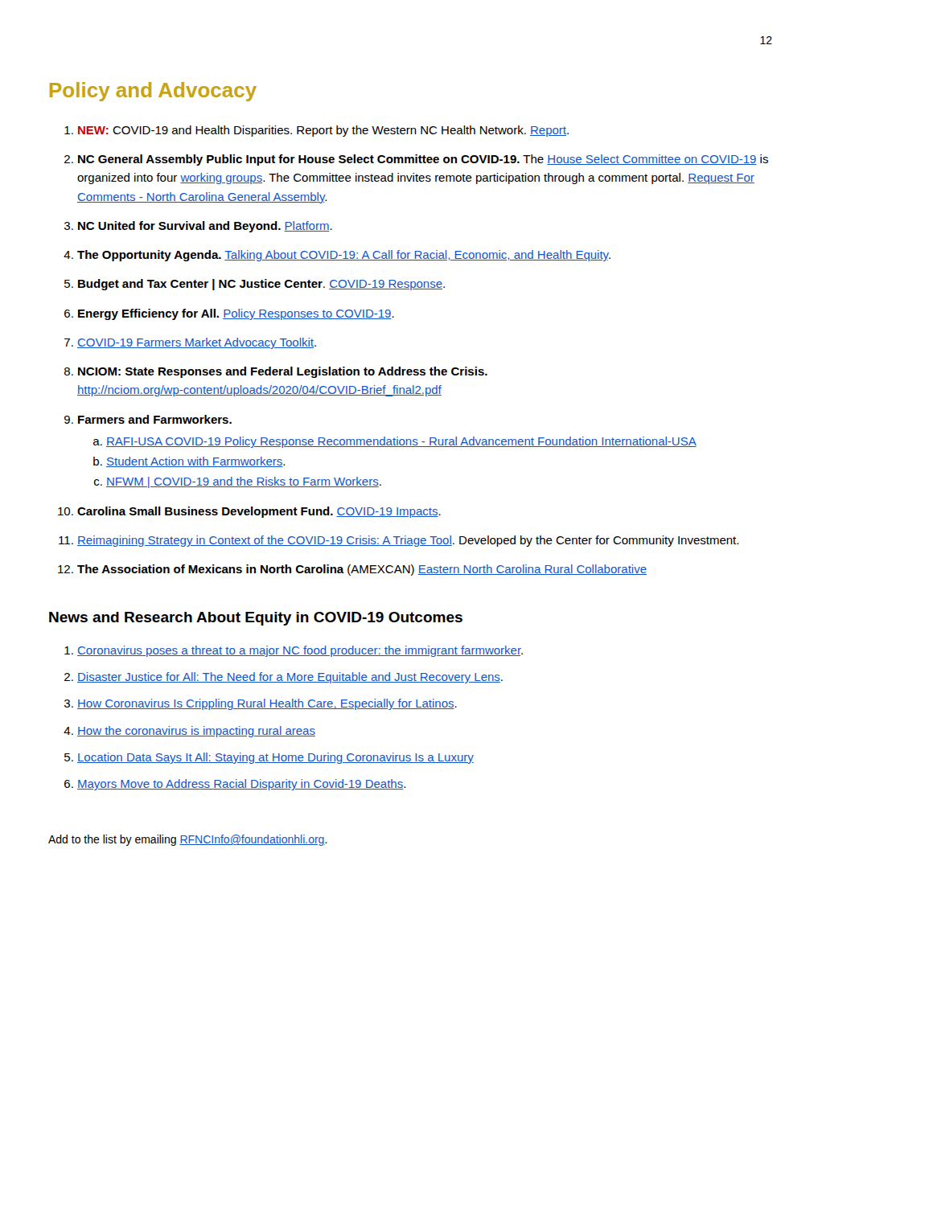12
Policy and Advocacy
NEW: COVID-19 and Health Disparities. Report by the Western NC Health Network. Report.
NC General Assembly Public Input for House Select Committee on COVID-19. The House Select Committee on COVID-19 is organized into four working groups. The Committee instead invites remote participation through a comment portal. Request For Comments - North Carolina General Assembly.
NC United for Survival and Beyond. Platform.
The Opportunity Agenda. Talking About COVID-19: A Call for Racial, Economic, and Health Equity.
Budget and Tax Center | NC Justice Center. COVID-19 Response.
Energy Efficiency for All. Policy Responses to COVID-19.
COVID-19 Farmers Market Advocacy Toolkit.
NCIOM: State Responses and Federal Legislation to Address the Crisis.
http://nciom.org/wp-content/uploads/2020/04/COVID-Brief_final2.pdf
Farmers and Farmworkers.
RAFI-USA COVID-19 Policy Response Recommendations - Rural Advancement Foundation International-USA
Student Action with Farmworkers.
NFWM | COVID-19 and the Risks to Farm Workers.
Carolina Small Business Development Fund. COVID-19 Impacts.
Reimagining Strategy in Context of the COVID-19 Crisis: A Triage Tool. Developed by the Center for Community Investment.
The Association of Mexicans in North Carolina (AMEXCAN) Eastern North Carolina Rural Collaborative
News and Research About Equity in COVID-19 Outcomes
Coronavirus poses a threat to a major NC food producer: the immigrant farmworker.
Disaster Justice for All: The Need for a More Equitable and Just Recovery Lens.
How Coronavirus Is Crippling Rural Health Care, Especially for Latinos.
How the coronavirus is impacting rural areas
Location Data Says It All: Staying at Home During Coronavirus Is a Luxury
Mayors Move to Address Racial Disparity in Covid-19 Deaths.
Add to the list by emailing RFNCInfo@foundationhli.org.